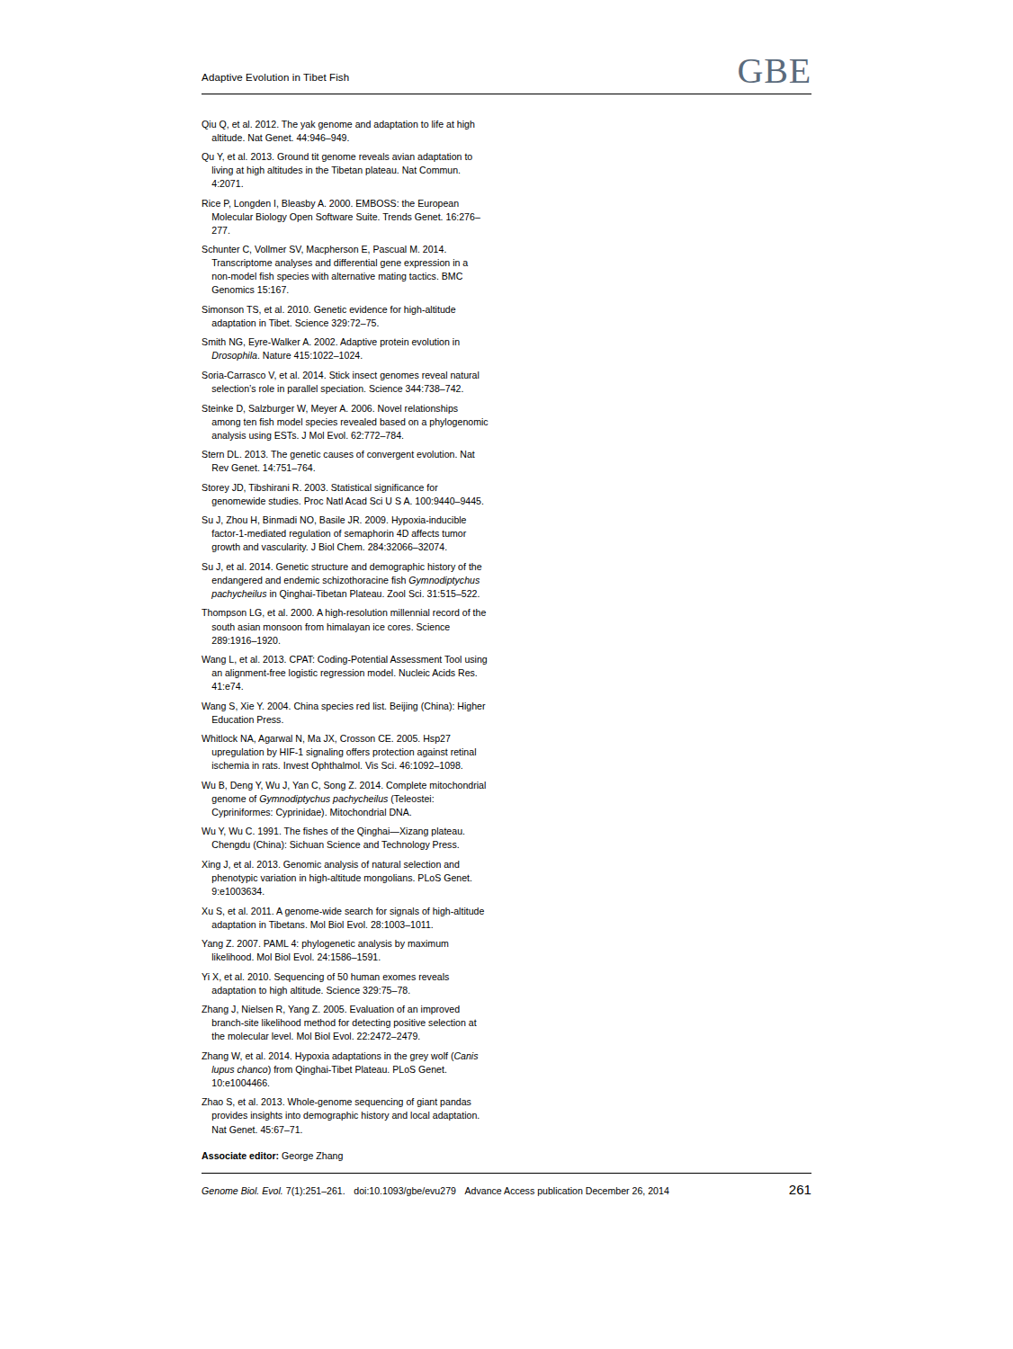Adaptive Evolution in Tibet Fish
GBE
Qiu Q, et al. 2012. The yak genome and adaptation to life at high altitude. Nat Genet. 44:946–949.
Qu Y, et al. 2013. Ground tit genome reveals avian adaptation to living at high altitudes in the Tibetan plateau. Nat Commun. 4:2071.
Rice P, Longden I, Bleasby A. 2000. EMBOSS: the European Molecular Biology Open Software Suite. Trends Genet. 16:276–277.
Schunter C, Vollmer SV, Macpherson E, Pascual M. 2014. Transcriptome analyses and differential gene expression in a non-model fish species with alternative mating tactics. BMC Genomics 15:167.
Simonson TS, et al. 2010. Genetic evidence for high-altitude adaptation in Tibet. Science 329:72–75.
Smith NG, Eyre-Walker A. 2002. Adaptive protein evolution in Drosophila. Nature 415:1022–1024.
Soria-Carrasco V, et al. 2014. Stick insect genomes reveal natural selection’s role in parallel speciation. Science 344:738–742.
Steinke D, Salzburger W, Meyer A. 2006. Novel relationships among ten fish model species revealed based on a phylogenomic analysis using ESTs. J Mol Evol. 62:772–784.
Stern DL. 2013. The genetic causes of convergent evolution. Nat Rev Genet. 14:751–764.
Storey JD, Tibshirani R. 2003. Statistical significance for genomewide studies. Proc Natl Acad Sci U S A. 100:9440–9445.
Su J, Zhou H, Binmadi NO, Basile JR. 2009. Hypoxia-inducible factor-1-mediated regulation of semaphorin 4D affects tumor growth and vascularity. J Biol Chem. 284:32066–32074.
Su J, et al. 2014. Genetic structure and demographic history of the endangered and endemic schizothoracine fish Gymnodiptychus pachycheilus in Qinghai-Tibetan Plateau. Zool Sci. 31:515–522.
Thompson LG, et al. 2000. A high-resolution millennial record of the south asian monsoon from himalayan ice cores. Science 289:1916–1920.
Wang L, et al. 2013. CPAT: Coding-Potential Assessment Tool using an alignment-free logistic regression model. Nucleic Acids Res. 41:e74.
Wang S, Xie Y. 2004. China species red list. Beijing (China): Higher Education Press.
Whitlock NA, Agarwal N, Ma JX, Crosson CE. 2005. Hsp27 upregulation by HIF-1 signaling offers protection against retinal ischemia in rats. Invest Ophthalmol. Vis Sci. 46:1092–1098.
Wu B, Deng Y, Wu J, Yan C, Song Z. 2014. Complete mitochondrial genome of Gymnodiptychus pachycheilus (Teleostei: Cypriniformes: Cyprinidae). Mitochondrial DNA.
Wu Y, Wu C. 1991. The fishes of the Qinghai—Xizang plateau. Chengdu (China): Sichuan Science and Technology Press.
Xing J, et al. 2013. Genomic analysis of natural selection and phenotypic variation in high-altitude mongolians. PLoS Genet. 9:e1003634.
Xu S, et al. 2011. A genome-wide search for signals of high-altitude adaptation in Tibetans. Mol Biol Evol. 28:1003–1011.
Yang Z. 2007. PAML 4: phylogenetic analysis by maximum likelihood. Mol Biol Evol. 24:1586–1591.
Yi X, et al. 2010. Sequencing of 50 human exomes reveals adaptation to high altitude. Science 329:75–78.
Zhang J, Nielsen R, Yang Z. 2005. Evaluation of an improved branch-site likelihood method for detecting positive selection at the molecular level. Mol Biol Evol. 22:2472–2479.
Zhang W, et al. 2014. Hypoxia adaptations in the grey wolf (Canis lupus chanco) from Qinghai-Tibet Plateau. PLoS Genet. 10:e1004466.
Zhao S, et al. 2013. Whole-genome sequencing of giant pandas provides insights into demographic history and local adaptation. Nat Genet. 45:67–71.
Associate editor: George Zhang
Genome Biol. Evol. 7(1):251–261. doi:10.1093/gbe/evu279 Advance Access publication December 26, 2014
261